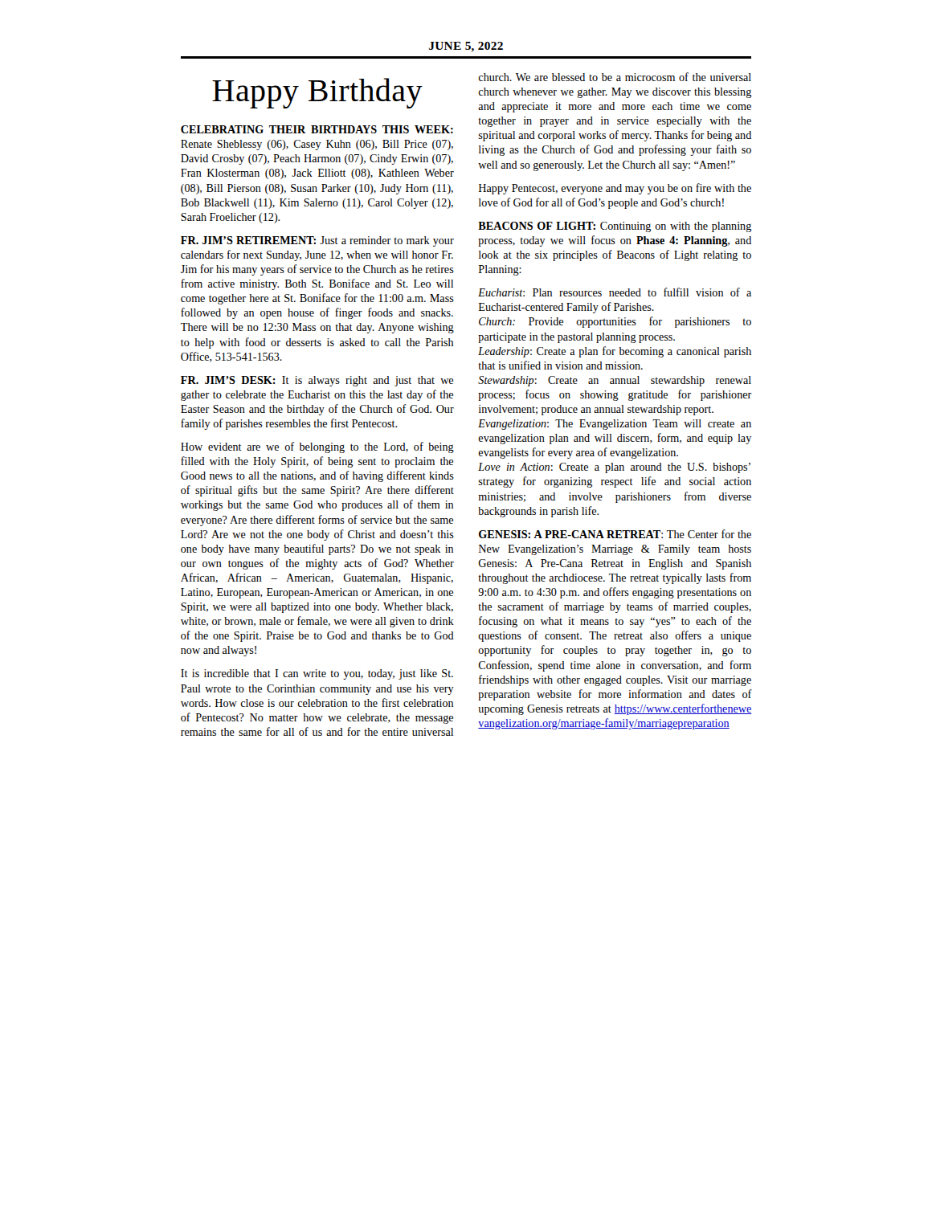JUNE 5, 2022
Happy Birthday
CELEBRATING THEIR BIRTHDAYS THIS WEEK: Renate Sheblessy (06), Casey Kuhn (06), Bill Price (07), David Crosby (07), Peach Harmon (07), Cindy Erwin (07), Fran Klosterman (08), Jack Elliott (08), Kathleen Weber (08), Bill Pierson (08), Susan Parker (10), Judy Horn (11), Bob Blackwell (11), Kim Salerno (11), Carol Colyer (12), Sarah Froelicher (12).
FR. JIM’S RETIREMENT: Just a reminder to mark your calendars for next Sunday, June 12, when we will honor Fr. Jim for his many years of service to the Church as he retires from active ministry. Both St. Boniface and St. Leo will come together here at St. Boniface for the 11:00 a.m. Mass followed by an open house of finger foods and snacks. There will be no 12:30 Mass on that day. Anyone wishing to help with food or desserts is asked to call the Parish Office, 513-541-1563.
FR. JIM’S DESK: It is always right and just that we gather to celebrate the Eucharist on this the last day of the Easter Season and the birthday of the Church of God. Our family of parishes resembles the first Pentecost.
How evident are we of belonging to the Lord, of being filled with the Holy Spirit, of being sent to proclaim the Good news to all the nations, and of having different kinds of spiritual gifts but the same Spirit? Are there different workings but the same God who produces all of them in everyone? Are there different forms of service but the same Lord? Are we not the one body of Christ and doesn’t this one body have many beautiful parts? Do we not speak in our own tongues of the mighty acts of God? Whether African, African – American, Guatemalan, Hispanic, Latino, European, European-American or American, in one Spirit, we were all baptized into one body. Whether black, white, or brown, male or female, we were all given to drink of the one Spirit. Praise be to God and thanks be to God now and always!
It is incredible that I can write to you, today, just like St. Paul wrote to the Corinthian community and use his very words. How close is our celebration to the first celebration of Pentecost? No matter how we celebrate, the message remains the same for all of us and for the entire universal church. We are blessed to be a microcosm of the universal church whenever we gather. May we discover this blessing and appreciate it more and more each time we come together in prayer and in service especially with the spiritual and corporal works of mercy. Thanks for being and living as the Church of God and professing your faith so well and so generously. Let the Church all say: “Amen!”
Happy Pentecost, everyone and may you be on fire with the love of God for all of God’s people and God’s church!
BEACONS OF LIGHT: Continuing on with the planning process, today we will focus on Phase 4: Planning, and look at the six principles of Beacons of Light relating to Planning:
Eucharist: Plan resources needed to fulfill vision of a Eucharist-centered Family of Parishes.
Church: Provide opportunities for parishioners to participate in the pastoral planning process.
Leadership: Create a plan for becoming a canonical parish that is unified in vision and mission.
Stewardship: Create an annual stewardship renewal process; focus on showing gratitude for parishioner involvement; produce an annual stewardship report.
Evangelization: The Evangelization Team will create an evangelization plan and will discern, form, and equip lay evangelists for every area of evangelization.
Love in Action: Create a plan around the U.S. bishops’ strategy for organizing respect life and social action ministries; and involve parishioners from diverse backgrounds in parish life.
GENESIS: A PRE-CANA RETREAT: The Center for the New Evangelization’s Marriage & Family team hosts Genesis: A Pre-Cana Retreat in English and Spanish throughout the archdiocese. The retreat typically lasts from 9:00 a.m. to 4:30 p.m. and offers engaging presentations on the sacrament of marriage by teams of married couples, focusing on what it means to say “yes” to each of the questions of consent. The retreat also offers a unique opportunity for couples to pray together in, go to Confession, spend time alone in conversation, and form friendships with other engaged couples. Visit our marriage preparation website for more information and dates of upcoming Genesis retreats at https://www.centerforthenewevangelization.org/marriage-family/marriagepreparation